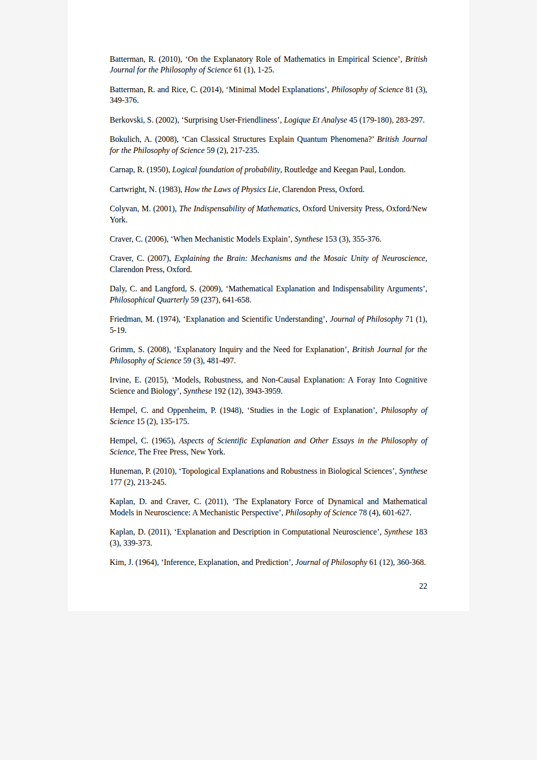Batterman, R. (2010), ‘On the Explanatory Role of Mathematics in Empirical Science’, British Journal for the Philosophy of Science 61 (1), 1-25.
Batterman, R. and Rice, C. (2014), ‘Minimal Model Explanations’, Philosophy of Science 81 (3), 349-376.
Berkovski, S. (2002), ‘Surprising User-Friendliness’, Logique Et Analyse 45 (179-180), 283-297.
Bokulich, A. (2008), ‘Can Classical Structures Explain Quantum Phenomena?’ British Journal for the Philosophy of Science 59 (2), 217-235.
Carnap, R. (1950), Logical foundation of probability, Routledge and Keegan Paul, London.
Cartwright, N. (1983), How the Laws of Physics Lie, Clarendon Press, Oxford.
Colyvan, M. (2001), The Indispensability of Mathematics, Oxford University Press, Oxford/New York.
Craver, C. (2006), ‘When Mechanistic Models Explain’, Synthese 153 (3), 355-376.
Craver, C. (2007), Explaining the Brain: Mechanisms and the Mosaic Unity of Neuroscience, Clarendon Press, Oxford.
Daly, C. and Langford, S. (2009), ‘Mathematical Explanation and Indispensability Arguments’, Philosophical Quarterly 59 (237), 641-658.
Friedman, M. (1974), ‘Explanation and Scientific Understanding’, Journal of Philosophy 71 (1), 5-19.
Grimm, S. (2008), ‘Explanatory Inquiry and the Need for Explanation’, British Journal for the Philosophy of Science 59 (3), 481-497.
Irvine, E. (2015), ‘Models, Robustness, and Non-Causal Explanation: A Foray Into Cognitive Science and Biology’, Synthese 192 (12), 3943-3959.
Hempel, C. and Oppenheim, P. (1948), ‘Studies in the Logic of Explanation’, Philosophy of Science 15 (2), 135-175.
Hempel, C. (1965), Aspects of Scientific Explanation and Other Essays in the Philosophy of Science, The Free Press, New York.
Huneman, P. (2010), ‘Topological Explanations and Robustness in Biological Sciences’, Synthese 177 (2), 213-245.
Kaplan, D. and Craver, C. (2011), ‘The Explanatory Force of Dynamical and Mathematical Models in Neuroscience: A Mechanistic Perspective’, Philosophy of Science 78 (4), 601-627.
Kaplan, D. (2011), ‘Explanation and Description in Computational Neuroscience’, Synthese 183 (3), 339-373.
Kim, J. (1964), ‘Inference, Explanation, and Prediction’, Journal of Philosophy 61 (12), 360-368.
22